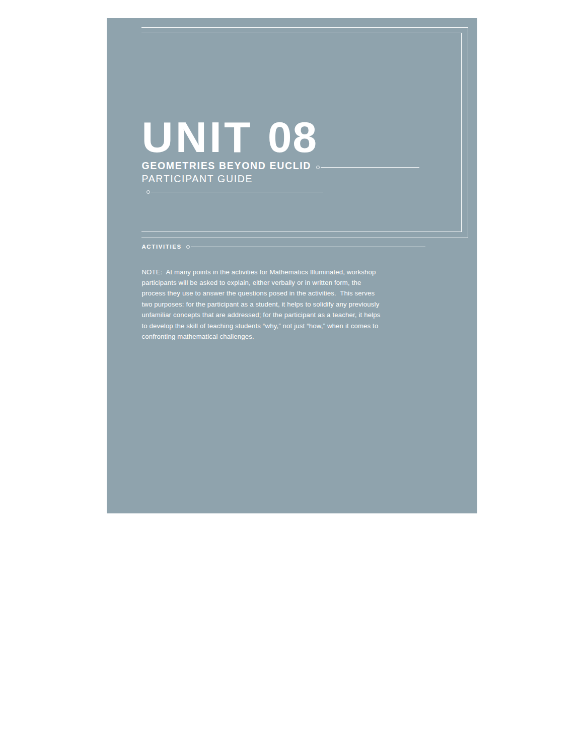UNIT 08
GEOMETRIES BEYOND EUCLID
PARTICIPANT GUIDE
ACTIVITIES
NOTE: At many points in the activities for Mathematics Illuminated, workshop participants will be asked to explain, either verbally or in written form, the process they use to answer the questions posed in the activities. This serves two purposes: for the participant as a student, it helps to solidify any previously unfamiliar concepts that are addressed; for the participant as a teacher, it helps to develop the skill of teaching students “why,” not just “how,” when it comes to confronting mathematical challenges.